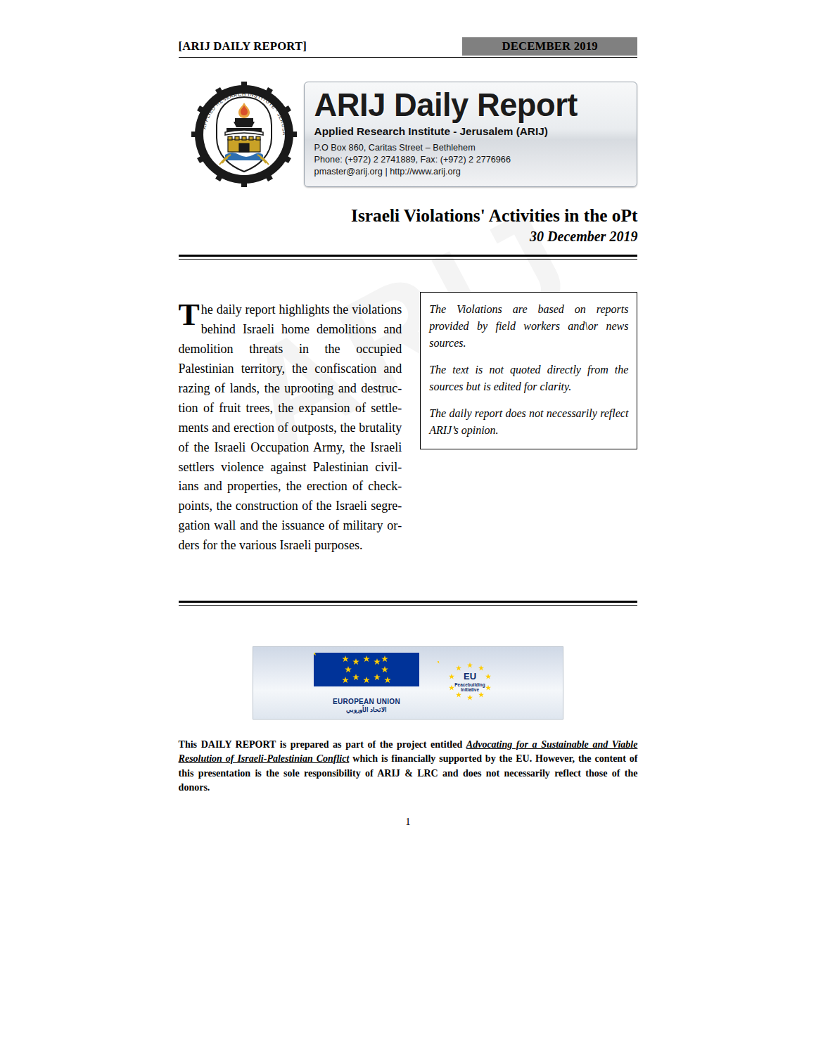ARIJ
[ARIJ DAILY REPORT]
DECEMBER 2019
APPLIED RESEARCH INSTITUTE - JERUSALEM (ARIJ)
ARIJ Daily Report
Applied Research Institute - Jerusalem (ARIJ)
P.O Box 860, Caritas Street – Bethlehem
Phone: (+972) 2 2741889, Fax: (+972) 2 2776966
pmaster@arij.org | http://www.arij.org
Israeli Violations' Activities in the oPt
30 December 2019
The daily report highlights the violations behind Israeli home demolitions and demolition threats in the occupied Palestinian territory, the confiscation and razing of lands, the uprooting and destruction of fruit trees, the expansion of settlements and erection of outposts, the brutality of the Israeli Occupation Army, the Israeli settlers violence against Palestinian civilians and properties, the erection of checkpoints, the construction of the Israeli segregation wall and the issuance of military orders for the various Israeli purposes.
The Violations are based on reports provided by field workers and\or news sources.
The text is not quoted directly from the sources but is edited for clarity.
The daily report does not necessarily reflect ARIJ’s opinion.
EUROPEAN UNIONالاتحاد الأوروبي
EU Peacebuilding Initiative
This DAILY REPORT is prepared as part of the project entitled Advocating for a Sustainable and Viable Resolution of Israeli-Palestinian Conflict which is financially supported by the EU. However, the content of this presentation is the sole responsibility of ARIJ & LRC and does not necessarily reflect those of the donors.
1